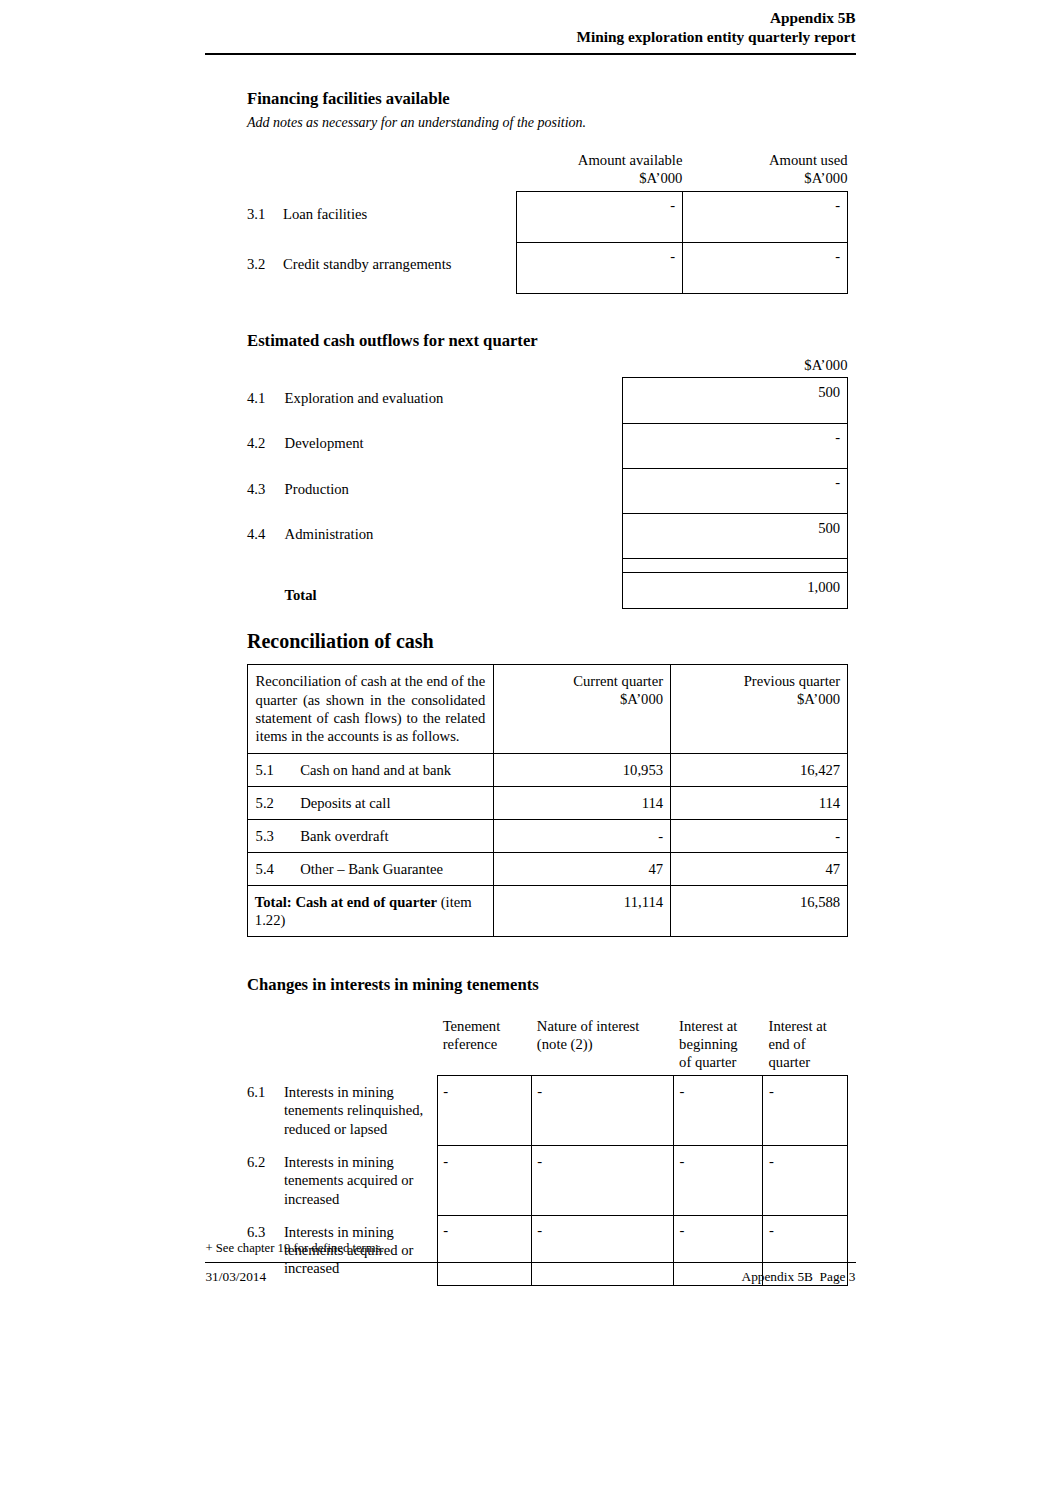Appendix 5B
Mining exploration entity quarterly report
Financing facilities available
Add notes as necessary for an understanding of the position.
| | | Amount available $A’000 | Amount used $A’000 |
| 3.1 | Loan facilities | - | - |
| 3.2 | Credit standby arrangements | - | - |
Estimated cash outflows for next quarter
| | | $A’000 |
| 4.1 | Exploration and evaluation | 500 |
| 4.2 | Development | - |
| 4.3 | Production | - |
| 4.4 | Administration | 500 |
| | Total | 1,000 |
Reconciliation of cash
| Reconciliation of cash at the end of the quarter (as shown in the consolidated statement of cash flows) to the related items in the accounts is as follows. | Current quarter $A’000 | Previous quarter $A’000 |
| 5.1 | Cash on hand and at bank | 10,953 | 16,427 |
| 5.2 | Deposits at call | 114 | 114 |
| 5.3 | Bank overdraft | - | - |
| 5.4 | Other – Bank Guarantee | 47 | 47 |
| Total: Cash at end of quarter (item 1.22) | 11,114 | 16,588 |
Changes in interests in mining tenements
| | | Tenement reference | Nature of interest (note (2)) | Interest at beginning of quarter | Interest at end of quarter |
| 6.1 | Interests in mining tenements relinquished, reduced or lapsed | - | - | - | - |
| 6.2 | Interests in mining tenements acquired or increased | - | - | - | - |
| 6.3 | Interests in mining tenements acquired or increased | - | - | - | - |
+ See chapter 19 for defined terms.
31/03/2014 Appendix 5B Page 3